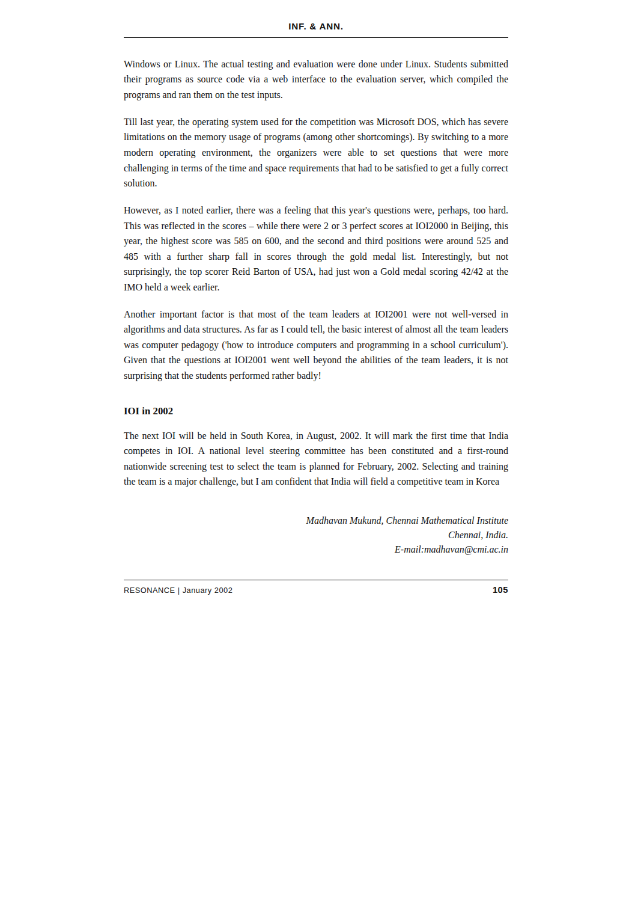INF. & ANN.
Windows or Linux. The actual testing and evaluation were done under Linux. Students submitted their programs as source code via a web interface to the evaluation server, which compiled the programs and ran them on the test inputs.
Till last year, the operating system used for the competition was Microsoft DOS, which has severe limitations on the memory usage of programs (among other shortcomings). By switching to a more modern operating environment, the organizers were able to set questions that were more challenging in terms of the time and space requirements that had to be satisfied to get a fully correct solution.
However, as I noted earlier, there was a feeling that this year's questions were, perhaps, too hard. This was reflected in the scores – while there were 2 or 3 perfect scores at IOI2000 in Beijing, this year, the highest score was 585 on 600, and the second and third positions were around 525 and 485 with a further sharp fall in scores through the gold medal list. Interestingly, but not surprisingly, the top scorer Reid Barton of USA, had just won a Gold medal scoring 42/42 at the IMO held a week earlier.
Another important factor is that most of the team leaders at IOI2001 were not well-versed in algorithms and data structures. As far as I could tell, the basic interest of almost all the team leaders was computer pedagogy ('how to introduce computers and programming in a school curriculum'). Given that the questions at IOI2001 went well beyond the abilities of the team leaders, it is not surprising that the students performed rather badly!
IOI in 2002
The next IOI will be held in South Korea, in August, 2002. It will mark the first time that India competes in IOI. A national level steering committee has been constituted and a first-round nationwide screening test to select the team is planned for February, 2002. Selecting and training the team is a major challenge, but I am confident that India will field a competitive team in Korea
Madhavan Mukund, Chennai Mathematical Institute
Chennai, India.
E-mail:madhavan@cmi.ac.in
RESONANCE | January 2002 105